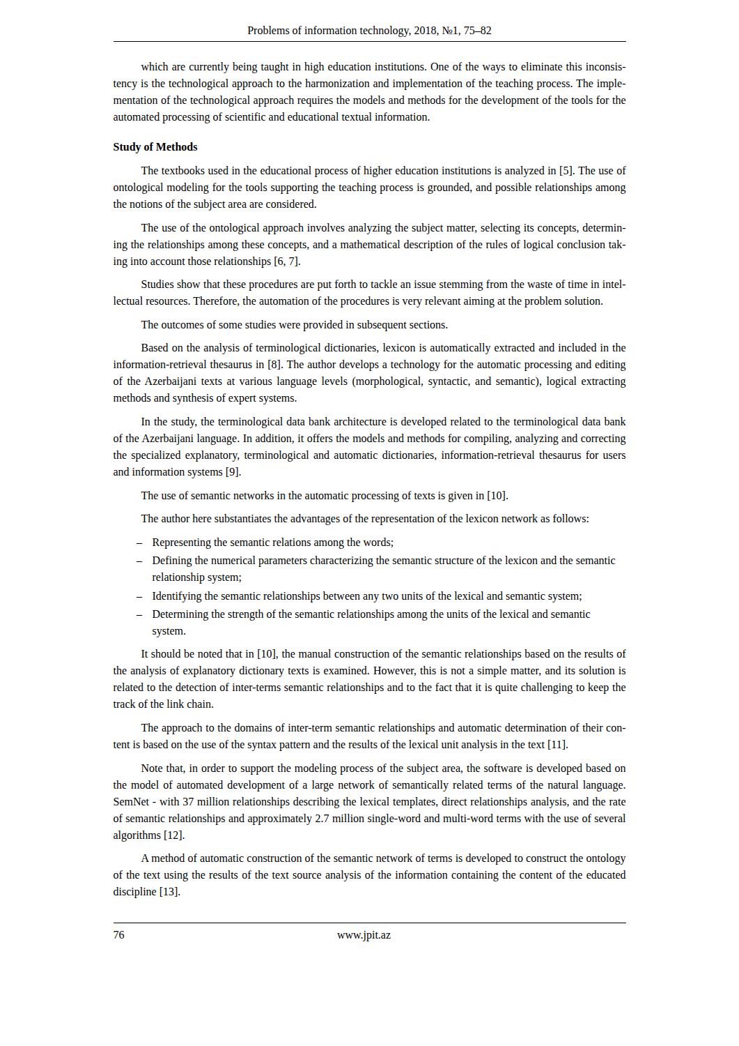Problems of information technology, 2018, №1, 75–82
which are currently being taught in high education institutions. One of the ways to eliminate this inconsistency is the technological approach to the harmonization and implementation of the teaching process. The implementation of the technological approach requires the models and methods for the development of the tools for the automated processing of scientific and educational textual information.
Study of Methods
The textbooks used in the educational process of higher education institutions is analyzed in [5]. The use of ontological modeling for the tools supporting the teaching process is grounded, and possible relationships among the notions of the subject area are considered.
The use of the ontological approach involves analyzing the subject matter, selecting its concepts, determining the relationships among these concepts, and a mathematical description of the rules of logical conclusion taking into account those relationships [6, 7].
Studies show that these procedures are put forth to tackle an issue stemming from the waste of time in intellectual resources. Therefore, the automation of the procedures is very relevant aiming at the problem solution.
The outcomes of some studies were provided in subsequent sections.
Based on the analysis of terminological dictionaries, lexicon is automatically extracted and included in the information-retrieval thesaurus in [8]. The author develops a technology for the automatic processing and editing of the Azerbaijani texts at various language levels (morphological, syntactic, and semantic), logical extracting methods and synthesis of expert systems.
In the study, the terminological data bank architecture is developed related to the terminological data bank of the Azerbaijani language. In addition, it offers the models and methods for compiling, analyzing and correcting the specialized explanatory, terminological and automatic dictionaries, information-retrieval thesaurus for users and information systems [9].
The use of semantic networks in the automatic processing of texts is given in [10].
The author here substantiates the advantages of the representation of the lexicon network as follows:
Representing the semantic relations among the words;
Defining the numerical parameters characterizing the semantic structure of the lexicon and the semantic relationship system;
Identifying the semantic relationships between any two units of the lexical and semantic system;
Determining the strength of the semantic relationships among the units of the lexical and semantic system.
It should be noted that in [10], the manual construction of the semantic relationships based on the results of the analysis of explanatory dictionary texts is examined. However, this is not a simple matter, and its solution is related to the detection of inter-terms semantic relationships and to the fact that it is quite challenging to keep the track of the link chain.
The approach to the domains of inter-term semantic relationships and automatic determination of their content is based on the use of the syntax pattern and the results of the lexical unit analysis in the text [11].
Note that, in order to support the modeling process of the subject area, the software is developed based on the model of automated development of a large network of semantically related terms of the natural language. SemNet - with 37 million relationships describing the lexical templates, direct relationships analysis, and the rate of semantic relationships and approximately 2.7 million single-word and multi-word terms with the use of several algorithms [12].
A method of automatic construction of the semantic network of terms is developed to construct the ontology of the text using the results of the text source analysis of the information containing the content of the educated discipline [13].
76
www.jpit.az